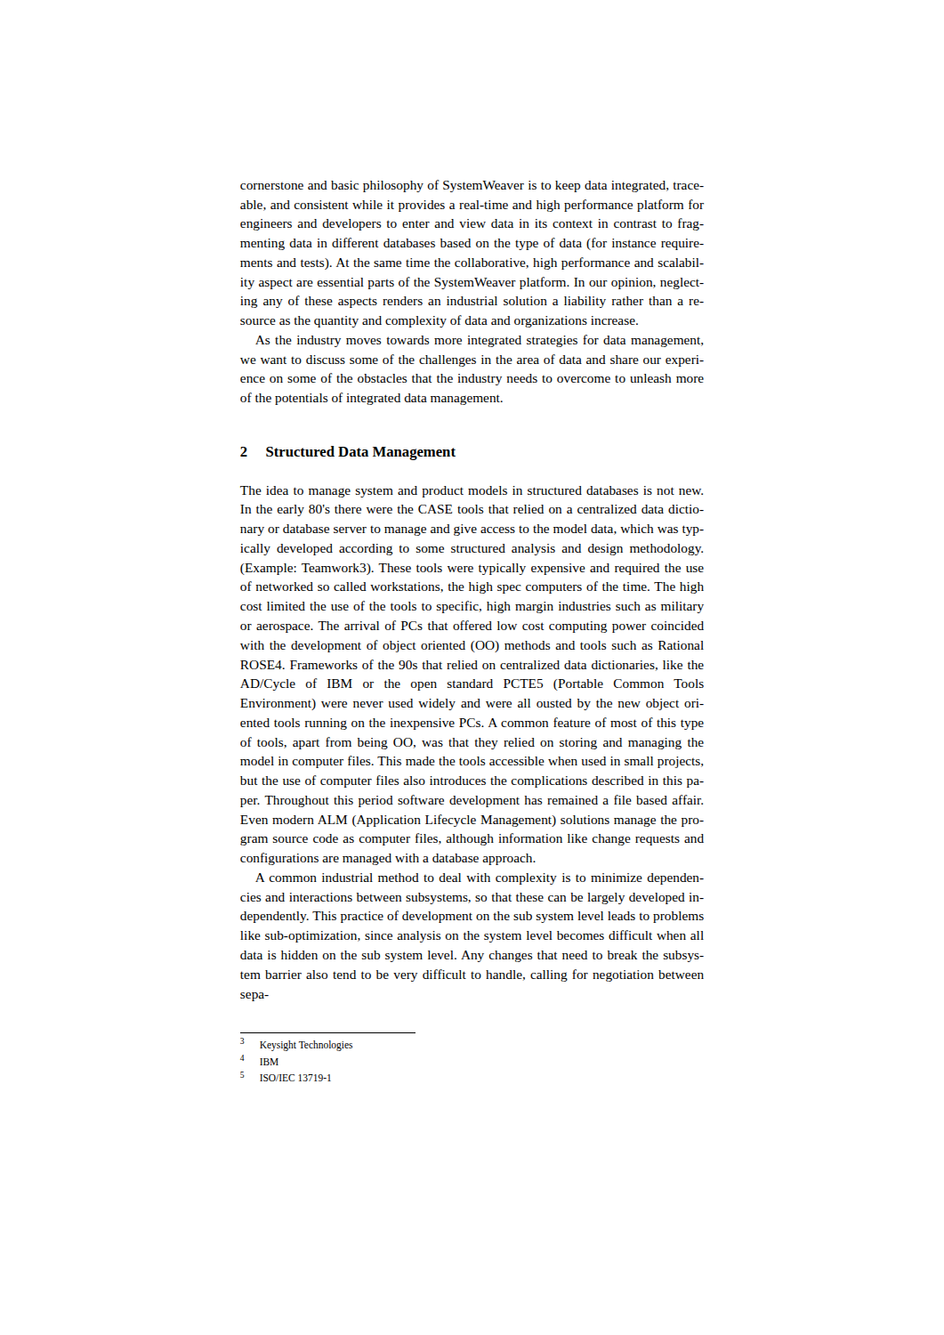cornerstone and basic philosophy of SystemWeaver is to keep data integrated, traceable, and consistent while it provides a real-time and high performance platform for engineers and developers to enter and view data in its context in contrast to fragmenting data in different databases based on the type of data (for instance requirements and tests). At the same time the collaborative, high performance and scalability aspect are essential parts of the SystemWeaver platform. In our opinion, neglecting any of these aspects renders an industrial solution a liability rather than a resource as the quantity and complexity of data and organizations increase.
As the industry moves towards more integrated strategies for data management, we want to discuss some of the challenges in the area of data and share our experience on some of the obstacles that the industry needs to overcome to unleash more of the potentials of integrated data management.
2 Structured Data Management
The idea to manage system and product models in structured databases is not new. In the early 80's there were the CASE tools that relied on a centralized data dictionary or database server to manage and give access to the model data, which was typically developed according to some structured analysis and design methodology. (Example: Teamwork3). These tools were typically expensive and required the use of networked so called workstations, the high spec computers of the time. The high cost limited the use of the tools to specific, high margin industries such as military or aerospace. The arrival of PCs that offered low cost computing power coincided with the development of object oriented (OO) methods and tools such as Rational ROSE4. Frameworks of the 90s that relied on centralized data dictionaries, like the AD/Cycle of IBM or the open standard PCTE5 (Portable Common Tools Environment) were never used widely and were all ousted by the new object oriented tools running on the inexpensive PCs. A common feature of most of this type of tools, apart from being OO, was that they relied on storing and managing the model in computer files. This made the tools accessible when used in small projects, but the use of computer files also introduces the complications described in this paper. Throughout this period software development has remained a file based affair. Even modern ALM (Application Lifecycle Management) solutions manage the program source code as computer files, although information like change requests and configurations are managed with a database approach.
A common industrial method to deal with complexity is to minimize dependencies and interactions between subsystems, so that these can be largely developed independently. This practice of development on the sub system level leads to problems like sub-optimization, since analysis on the system level becomes difficult when all data is hidden on the sub system level. Any changes that need to break the subsystem barrier also tend to be very difficult to handle, calling for negotiation between sepa-
3 Keysight Technologies
4 IBM
5 ISO/IEC 13719-1